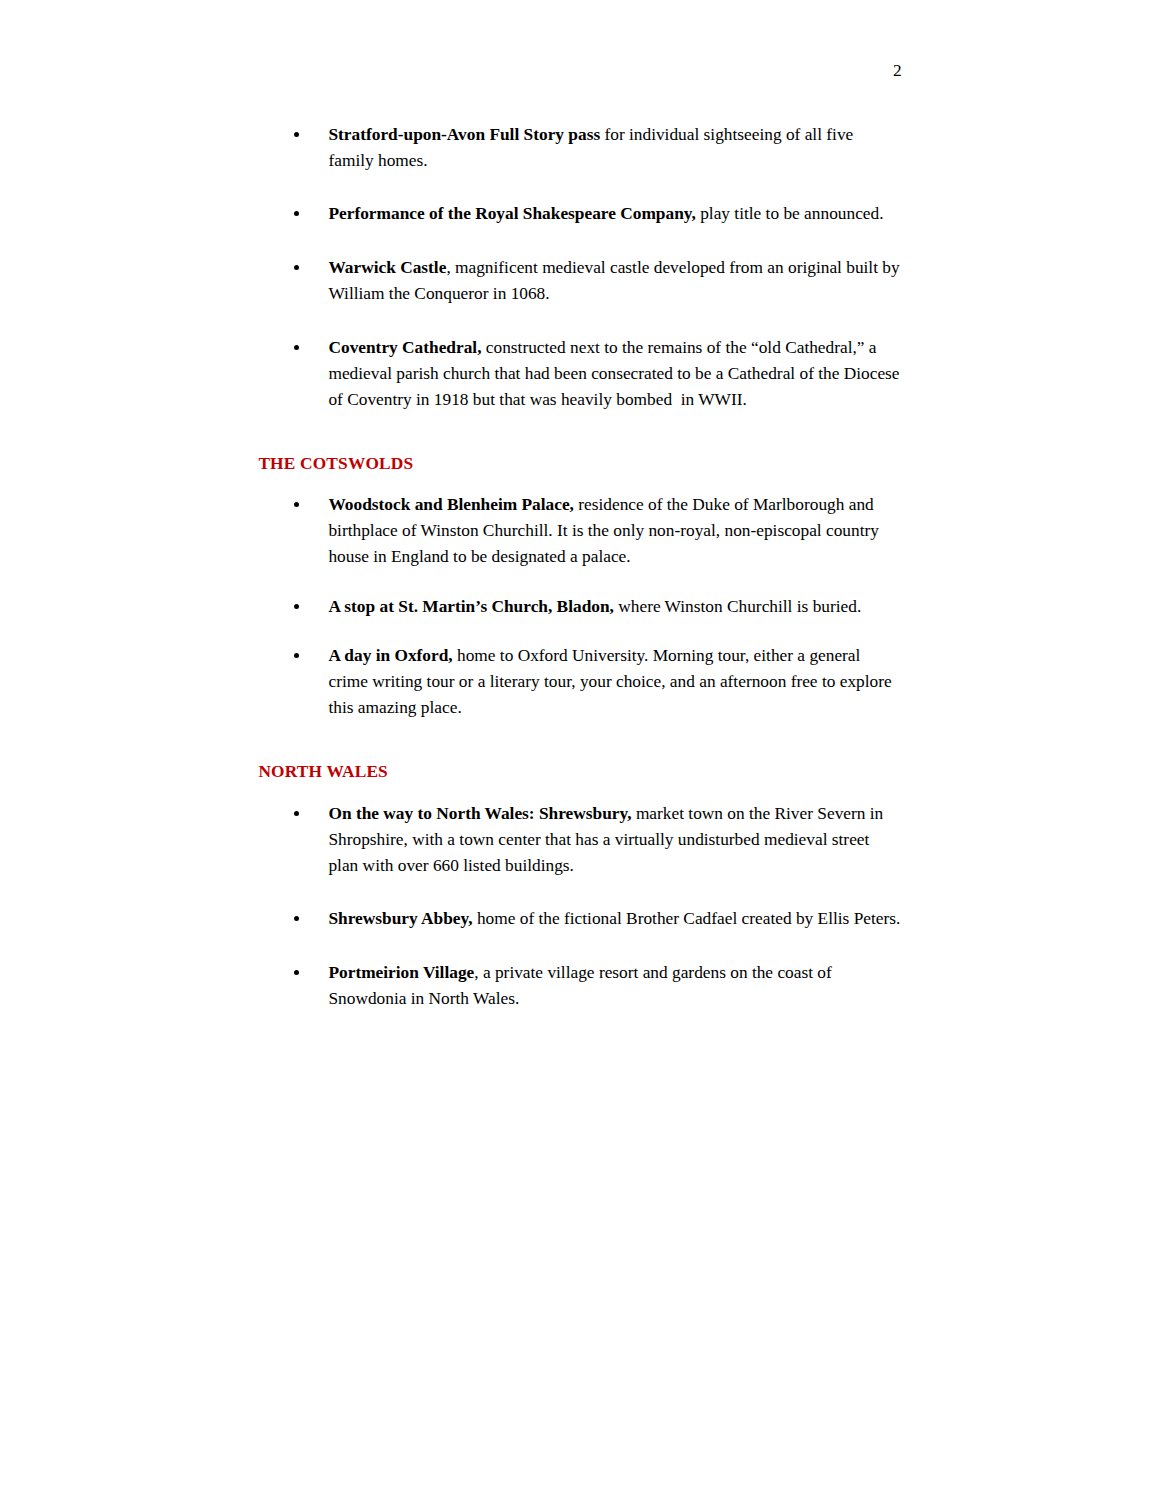2
Stratford-upon-Avon Full Story pass for individual sightseeing of all five family homes.
Performance of the Royal Shakespeare Company, play title to be announced.
Warwick Castle, magnificent medieval castle developed from an original built by William the Conqueror in 1068.
Coventry Cathedral, constructed next to the remains of the “old Cathedral,” a medieval parish church that had been consecrated to be a Cathedral of the Diocese of Coventry in 1918 but that was heavily bombed in WWII.
THE COTSWOLDS
Woodstock and Blenheim Palace, residence of the Duke of Marlborough and birthplace of Winston Churchill. It is the only non-royal, non-episcopal country house in England to be designated a palace.
A stop at St. Martin’s Church, Bladon, where Winston Churchill is buried.
A day in Oxford, home to Oxford University. Morning tour, either a general crime writing tour or a literary tour, your choice, and an afternoon free to explore this amazing place.
NORTH WALES
On the way to North Wales: Shrewsbury, market town on the River Severn in Shropshire, with a town center that has a virtually undisturbed medieval street plan with over 660 listed buildings.
Shrewsbury Abbey, home of the fictional Brother Cadfael created by Ellis Peters.
Portmeirion Village, a private village resort and gardens on the coast of Snowdonia in North Wales.